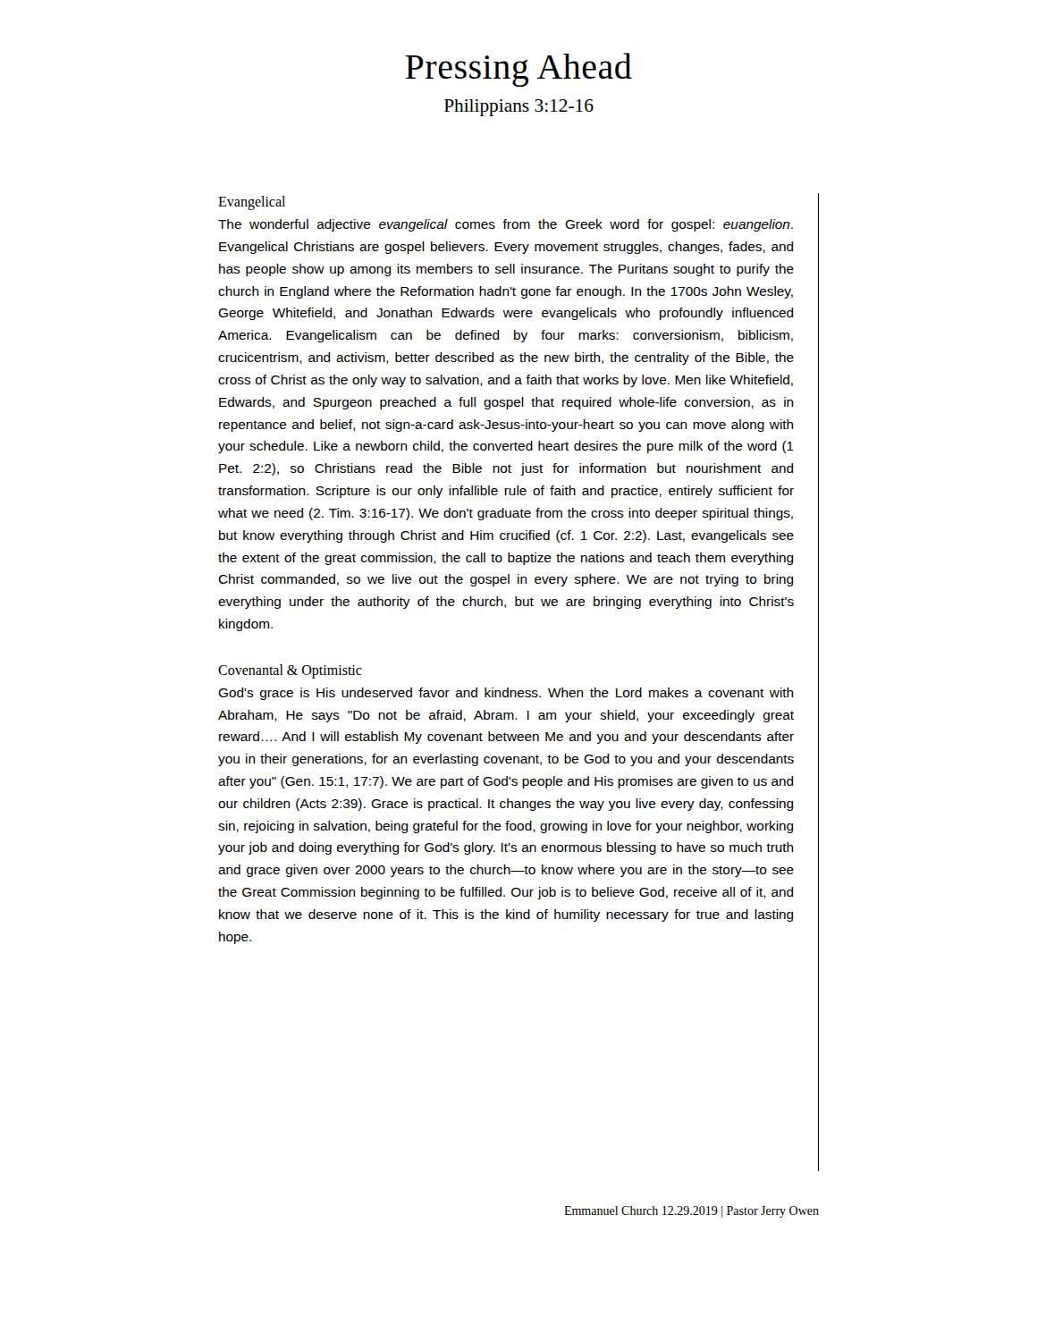Pressing Ahead
Philippians 3:12-16
Evangelical
The wonderful adjective evangelical comes from the Greek word for gospel: euangelion. Evangelical Christians are gospel believers. Every movement struggles, changes, fades, and has people show up among its members to sell insurance. The Puritans sought to purify the church in England where the Reformation hadn't gone far enough. In the 1700s John Wesley, George Whitefield, and Jonathan Edwards were evangelicals who profoundly influenced America. Evangelicalism can be defined by four marks: conversionism, biblicism, crucicentrism, and activism, better described as the new birth, the centrality of the Bible, the cross of Christ as the only way to salvation, and a faith that works by love. Men like Whitefield, Edwards, and Spurgeon preached a full gospel that required whole-life conversion, as in repentance and belief, not sign-a-card ask-Jesus-into-your-heart so you can move along with your schedule. Like a newborn child, the converted heart desires the pure milk of the word (1 Pet. 2:2), so Christians read the Bible not just for information but nourishment and transformation. Scripture is our only infallible rule of faith and practice, entirely sufficient for what we need (2. Tim. 3:16-17). We don't graduate from the cross into deeper spiritual things, but know everything through Christ and Him crucified (cf. 1 Cor. 2:2). Last, evangelicals see the extent of the great commission, the call to baptize the nations and teach them everything Christ commanded, so we live out the gospel in every sphere. We are not trying to bring everything under the authority of the church, but we are bringing everything into Christ's kingdom.
Covenantal & Optimistic
God's grace is His undeserved favor and kindness. When the Lord makes a covenant with Abraham, He says "Do not be afraid, Abram. I am your shield, your exceedingly great reward…. And I will establish My covenant between Me and you and your descendants after you in their generations, for an everlasting covenant, to be God to you and your descendants after you" (Gen. 15:1, 17:7). We are part of God's people and His promises are given to us and our children (Acts 2:39). Grace is practical. It changes the way you live every day, confessing sin, rejoicing in salvation, being grateful for the food, growing in love for your neighbor, working your job and doing everything for God's glory. It's an enormous blessing to have so much truth and grace given over 2000 years to the church—to know where you are in the story—to see the Great Commission beginning to be fulfilled. Our job is to believe God, receive all of it, and know that we deserve none of it. This is the kind of humility necessary for true and lasting hope.
Emmanuel Church 12.29.2019 | Pastor Jerry Owen